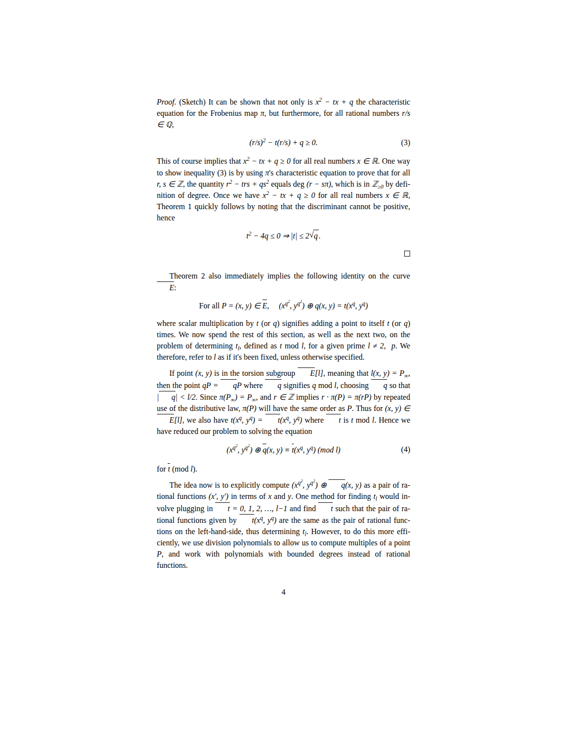Proof. (Sketch) It can be shown that not only is x2 − tx + q the characteristic equation for the Frobenius map π, but furthermore, for all rational numbers r/s ∈ ℚ,
(r/s)2 − t(r/s) + q ≥ 0. (3)
This of course implies that x2 − tx + q ≥ 0 for all real numbers x ∈ ℝ. One way to show inequality (3) is by using π's characteristic equation to prove that for all r, s ∈ ℤ, the quantity r2 − trs + qs2 equals deg (r − sπ), which is in ℤ≥0 by definition of degree. Once we have x2 − tx + q ≥ 0 for all real numbers x ∈ ℝ, Theorem 1 quickly follows by noting that the discriminant cannot be positive, hence
t2 − 4q ≤ 0 ⇒ |t| ≤ 2q.
Theorem 2 also immediately implies the following identity on the curve E:
For all P = (x, y) ∈ E, (xq2, yq2) ⊕ q(x, y) = t(xq, yq)
where scalar multiplication by t (or q) signifies adding a point to itself t (or q) times. We now spend the rest of this section, as well as the next two, on the problem of determining tl, defined as t mod l, for a given prime l ≠ 2, p. We therefore, refer to l as if it's been fixed, unless otherwise specified.
If point (x, y) is in the torsion subgroup E[l], meaning that l(x, y) = P∞, then the point qP = q P where q signifies q mod l, choosing q so that |q| < l/2. Since π(P∞) = P∞, and r ∈ ℤ implies r · π(P) = π(rP) by repeated use of the distributive law, π(P) will have the same order as P. Thus for (x, y) ∈ E[l], we also have t(xq, yq) = t(xq, yq) where t is t mod l. Hence we have reduced our problem to solving the equation
(xq2, yq2) ⊕ q(x, y) ≡ t(xq, yq) (mod l) (4)
for t (mod l).
The idea now is to explicitly compute (xq2, yq2) ⊕ q(x, y) as a pair of rational functions (x′, y′) in terms of x and y. One method for finding tl would involve plugging in t = 0, 1, 2, …, l−1 and find t such that the pair of rational functions given by t(xq, yq) are the same as the pair of rational functions on the left-hand-side, thus determining tl. However, to do this more efficiently, we use division polynomials to allow us to compute multiples of a point P, and work with polynomials with bounded degrees instead of rational functions.
4